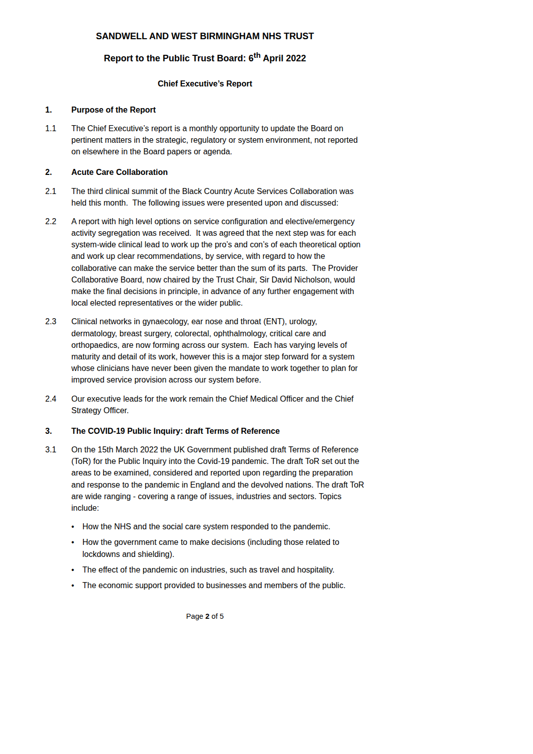SANDWELL AND WEST BIRMINGHAM NHS TRUST
Report to the Public Trust Board: 6th April 2022
Chief Executive’s Report
1. Purpose of the Report
1.1 The Chief Executive’s report is a monthly opportunity to update the Board on pertinent matters in the strategic, regulatory or system environment, not reported on elsewhere in the Board papers or agenda.
2. Acute Care Collaboration
2.1 The third clinical summit of the Black Country Acute Services Collaboration was held this month. The following issues were presented upon and discussed:
2.2 A report with high level options on service configuration and elective/emergency activity segregation was received. It was agreed that the next step was for each system-wide clinical lead to work up the pro’s and con’s of each theoretical option and work up clear recommendations, by service, with regard to how the collaborative can make the service better than the sum of its parts. The Provider Collaborative Board, now chaired by the Trust Chair, Sir David Nicholson, would make the final decisions in principle, in advance of any further engagement with local elected representatives or the wider public.
2.3 Clinical networks in gynaecology, ear nose and throat (ENT), urology, dermatology, breast surgery, colorectal, ophthalmology, critical care and orthopaedics, are now forming across our system. Each has varying levels of maturity and detail of its work, however this is a major step forward for a system whose clinicians have never been given the mandate to work together to plan for improved service provision across our system before.
2.4 Our executive leads for the work remain the Chief Medical Officer and the Chief Strategy Officer.
3. The COVID-19 Public Inquiry: draft Terms of Reference
3.1 On the 15th March 2022 the UK Government published draft Terms of Reference (ToR) for the Public Inquiry into the Covid-19 pandemic. The draft ToR set out the areas to be examined, considered and reported upon regarding the preparation and response to the pandemic in England and the devolved nations. The draft ToR are wide ranging - covering a range of issues, industries and sectors. Topics include:
How the NHS and the social care system responded to the pandemic.
How the government came to make decisions (including those related to lockdowns and shielding).
The effect of the pandemic on industries, such as travel and hospitality.
The economic support provided to businesses and members of the public.
Page 2 of 5